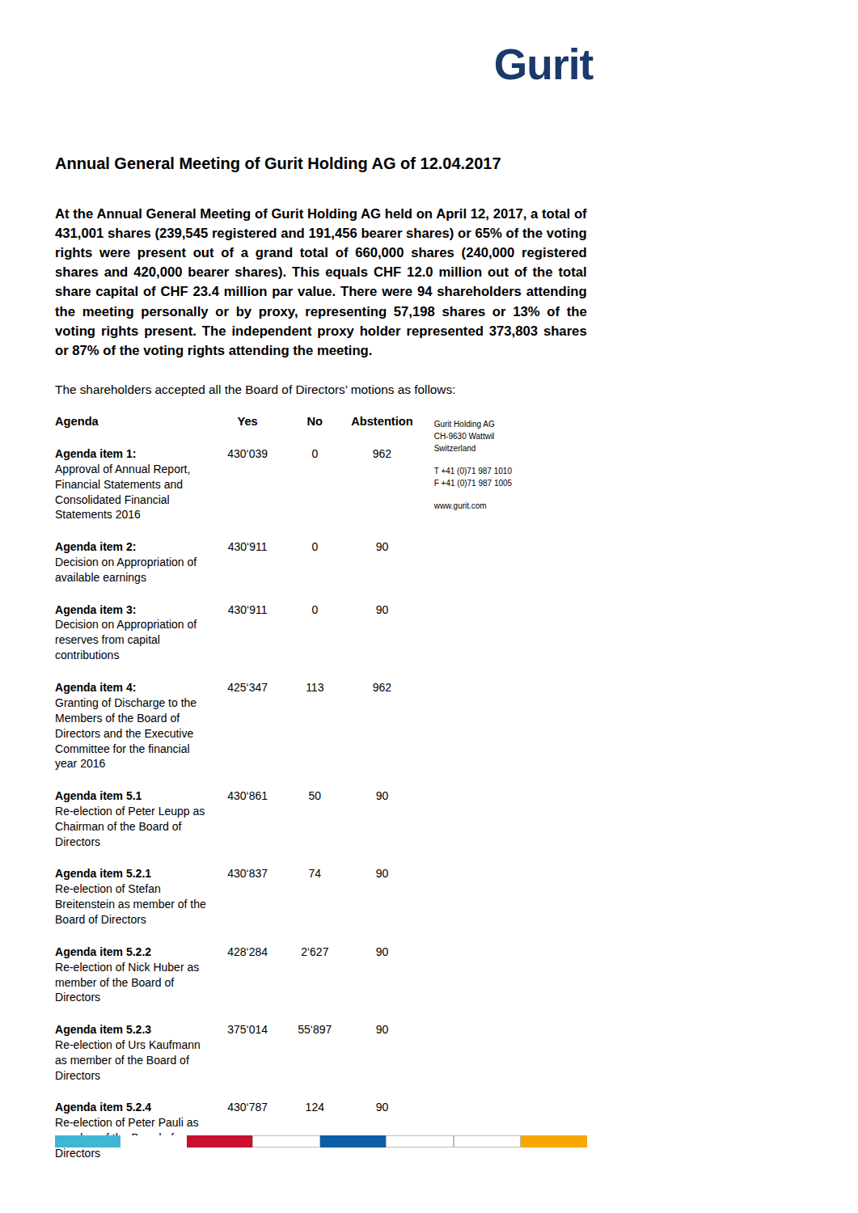Gurit
Annual General Meeting of Gurit Holding AG of 12.04.2017
At the Annual General Meeting of Gurit Holding AG held on April 12, 2017, a total of 431,001 shares (239,545 registered and 191,456 bearer shares) or 65% of the voting rights were present out of a grand total of 660,000 shares (240,000 registered shares and 420,000 bearer shares). This equals CHF 12.0 million out of the total share capital of CHF 23.4 million par value. There were 94 shareholders attending the meeting personally or by proxy, representing 57,198 shares or 13% of the voting rights present. The independent proxy holder represented 373,803 shares or 87% of the voting rights attending the meeting.
The shareholders accepted all the Board of Directors’ motions as follows:
| Agenda | Yes | No | Abstention |
| --- | --- | --- | --- |
| Agenda item 1: Approval of Annual Report, Financial Statements and Consolidated Financial Statements 2016 | 430‘039 | 0 | 962 |
| Agenda item 2: Decision on Appropriation of available earnings | 430‘911 | 0 | 90 |
| Agenda item 3: Decision on Appropriation of reserves from capital contributions | 430‘911 | 0 | 90 |
| Agenda item 4: Granting of Discharge to the Members of the Board of Directors and the Executive Committee for the financial year 2016 | 425‘347 | 113 | 962 |
| Agenda item 5.1 Re-election of Peter Leupp as Chairman of the Board of Directors | 430‘861 | 50 | 90 |
| Agenda item 5.2.1 Re-election of Stefan Breitenstein as member of the Board of Directors | 430‘837 | 74 | 90 |
| Agenda item 5.2.2 Re-election of Nick Huber as member of the Board of Directors | 428‘284 | 2‘627 | 90 |
| Agenda item 5.2.3 Re-election of Urs Kaufmann as member of the Board of Directors | 375‘014 | 55‘897 | 90 |
| Agenda item 5.2.4 Re-election of Peter Pauli as member of the Board of Directors | 430‘787 | 124 | 90 |
Gurit Holding AG
CH-9630 Wattwil
Switzerland
T +41 (0)71 987 1010
F +41 (0)71 987 1005
www.gurit.com